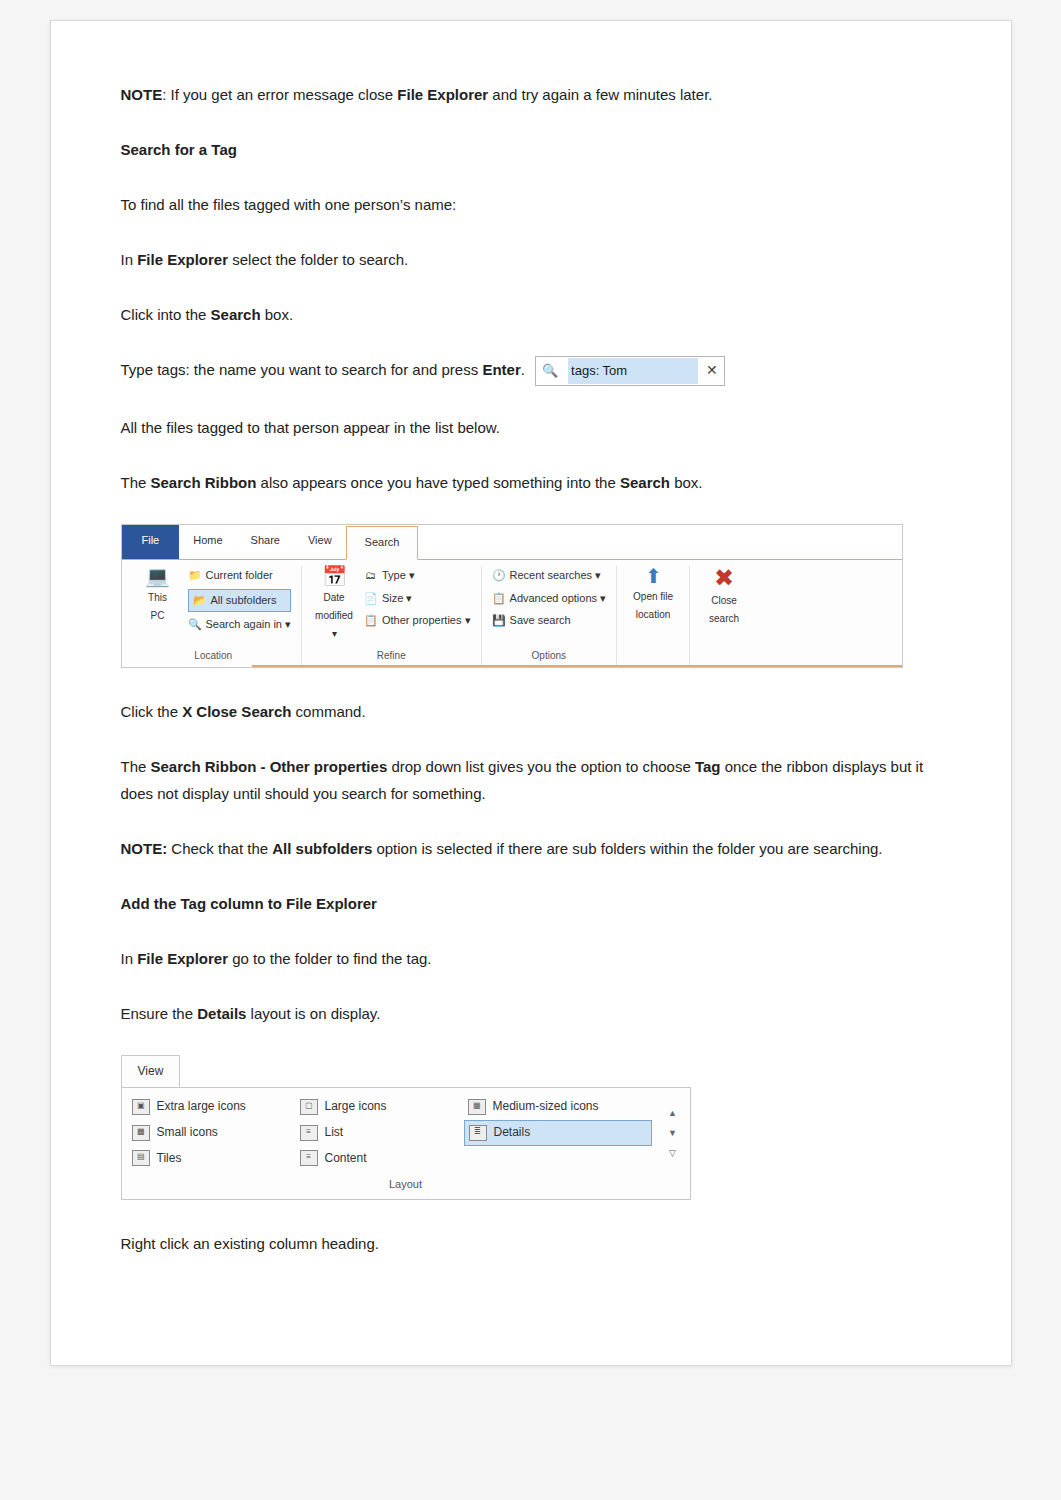NOTE: If you get an error message close File Explorer and try again a few minutes later.
Search for a Tag
To find all the files tagged with one person’s name:
In File Explorer select the folder to search.
Click into the Search box.
Type tags: the name you want to search for and press Enter. 🔍 tags: Tom ✕
All the files tagged to that person appear in the list below.
The Search Ribbon also appears once you have typed something into the Search box.
File
Home
Share
View
Search
💻 This
PC
📁Current folder
📂All subfolders
🔍Search again in ▾
Location
📅 Date
modified ▾
🗂Type ▾
📄Size ▾
📋Other properties ▾
Refine
🕐Recent searches ▾
📋Advanced options ▾
💾Save search
Options
⬆ Open file
location
✖ Close
search
Click the X Close Search command.
The Search Ribbon - Other properties drop down list gives you the option to choose Tag once the ribbon displays but it does not display until should you search for something.
NOTE: Check that the All subfolders option is selected if there are sub folders within the folder you are searching.
Add the Tag column to File Explorer
In File Explorer go to the folder to find the tag.
Ensure the Details layout is on display.
View
▣Extra large icons
▢Large icons
▦Medium-sized icons
▲ ▼ ▽
▩Small icons
≡List
≣Details
▤Tiles
≡Content
Layout
Right click an existing column heading.